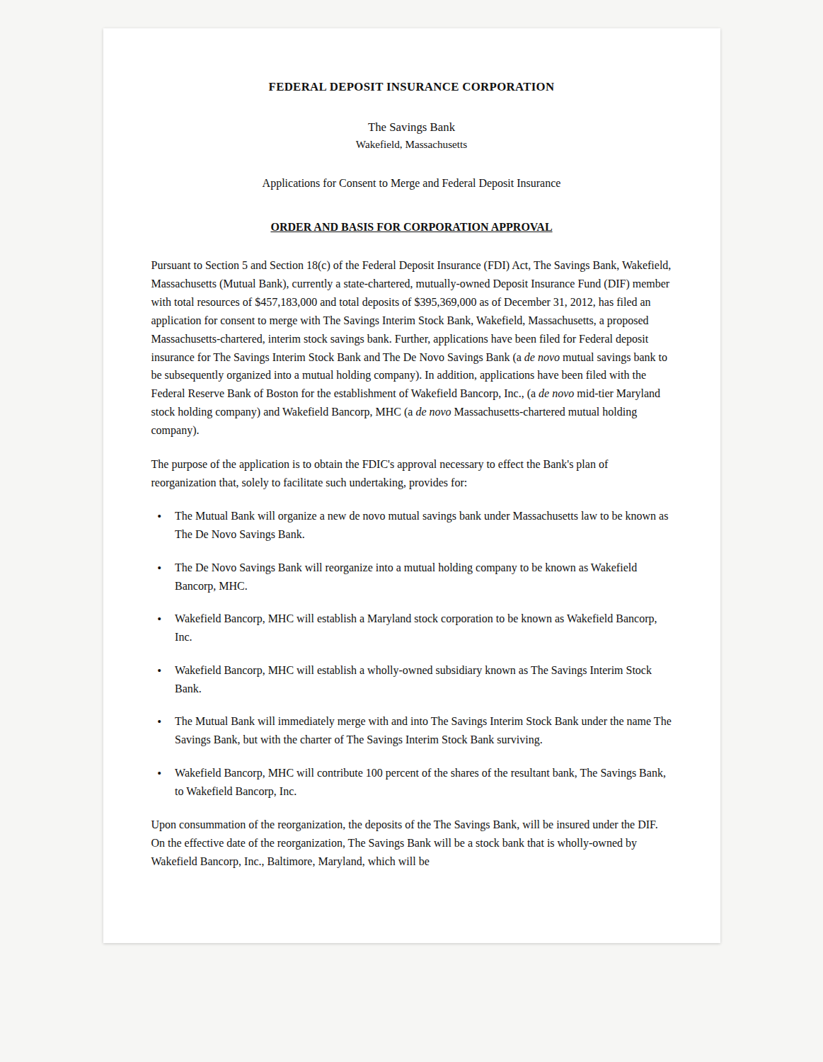FEDERAL DEPOSIT INSURANCE CORPORATION
The Savings Bank
Wakefield, Massachusetts
Applications for Consent to Merge and Federal Deposit Insurance
ORDER AND BASIS FOR CORPORATION APPROVAL
Pursuant to Section 5 and Section 18(c) of the Federal Deposit Insurance (FDI) Act, The Savings Bank, Wakefield, Massachusetts (Mutual Bank), currently a state-chartered, mutually-owned Deposit Insurance Fund (DIF) member with total resources of $457,183,000 and total deposits of $395,369,000 as of December 31, 2012, has filed an application for consent to merge with The Savings Interim Stock Bank, Wakefield, Massachusetts, a proposed Massachusetts-chartered, interim stock savings bank. Further, applications have been filed for Federal deposit insurance for The Savings Interim Stock Bank and The De Novo Savings Bank (a de novo mutual savings bank to be subsequently organized into a mutual holding company). In addition, applications have been filed with the Federal Reserve Bank of Boston for the establishment of Wakefield Bancorp, Inc., (a de novo mid-tier Maryland stock holding company) and Wakefield Bancorp, MHC (a de novo Massachusetts-chartered mutual holding company).
The purpose of the application is to obtain the FDIC's approval necessary to effect the Bank's plan of reorganization that, solely to facilitate such undertaking, provides for:
The Mutual Bank will organize a new de novo mutual savings bank under Massachusetts law to be known as The De Novo Savings Bank.
The De Novo Savings Bank will reorganize into a mutual holding company to be known as Wakefield Bancorp, MHC.
Wakefield Bancorp, MHC will establish a Maryland stock corporation to be known as Wakefield Bancorp, Inc.
Wakefield Bancorp, MHC will establish a wholly-owned subsidiary known as The Savings Interim Stock Bank.
The Mutual Bank will immediately merge with and into The Savings Interim Stock Bank under the name The Savings Bank, but with the charter of The Savings Interim Stock Bank surviving.
Wakefield Bancorp, MHC will contribute 100 percent of the shares of the resultant bank, The Savings Bank, to Wakefield Bancorp, Inc.
Upon consummation of the reorganization, the deposits of the The Savings Bank, will be insured under the DIF. On the effective date of the reorganization, The Savings Bank will be a stock bank that is wholly-owned by Wakefield Bancorp, Inc., Baltimore, Maryland, which will be